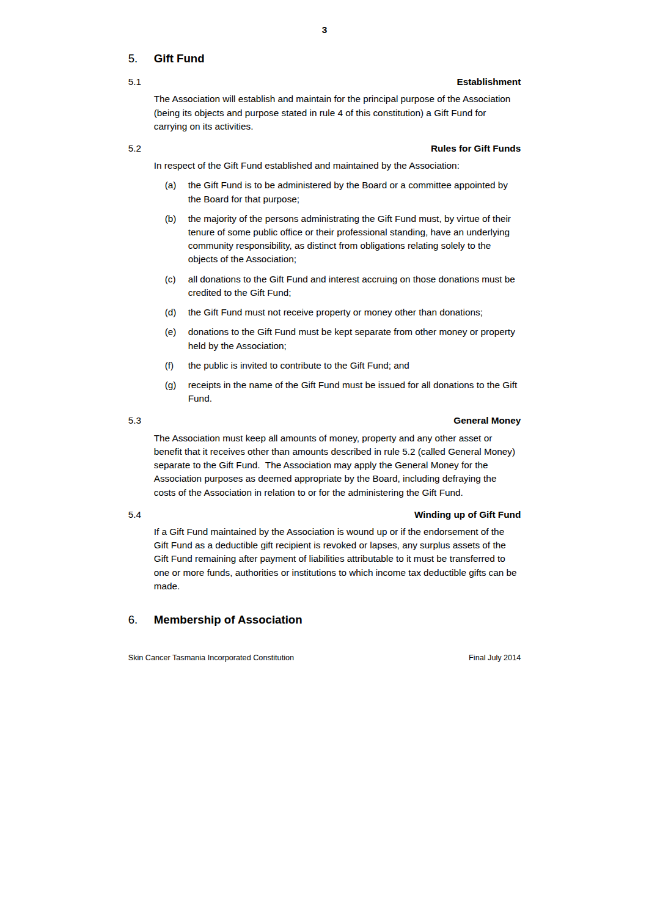3
5. Gift Fund
5.1
Establishment
The Association will establish and maintain for the principal purpose of the Association (being its objects and purpose stated in rule 4 of this constitution) a Gift Fund for carrying on its activities.
5.2
Rules for Gift Funds
In respect of the Gift Fund established and maintained by the Association:
(a) the Gift Fund is to be administered by the Board or a committee appointed by the Board for that purpose;
(b) the majority of the persons administrating the Gift Fund must, by virtue of their tenure of some public office or their professional standing, have an underlying community responsibility, as distinct from obligations relating solely to the objects of the Association;
(c) all donations to the Gift Fund and interest accruing on those donations must be credited to the Gift Fund;
(d) the Gift Fund must not receive property or money other than donations;
(e) donations to the Gift Fund must be kept separate from other money or property held by the Association;
(f) the public is invited to contribute to the Gift Fund; and
(g) receipts in the name of the Gift Fund must be issued for all donations to the Gift Fund.
5.3
General Money
The Association must keep all amounts of money, property and any other asset or benefit that it receives other than amounts described in rule 5.2 (called General Money) separate to the Gift Fund. The Association may apply the General Money for the Association purposes as deemed appropriate by the Board, including defraying the costs of the Association in relation to or for the administering the Gift Fund.
5.4
Winding up of Gift Fund
If a Gift Fund maintained by the Association is wound up or if the endorsement of the Gift Fund as a deductible gift recipient is revoked or lapses, any surplus assets of the Gift Fund remaining after payment of liabilities attributable to it must be transferred to one or more funds, authorities or institutions to which income tax deductible gifts can be made.
6. Membership of Association
Skin Cancer Tasmania Incorporated Constitution Final July 2014